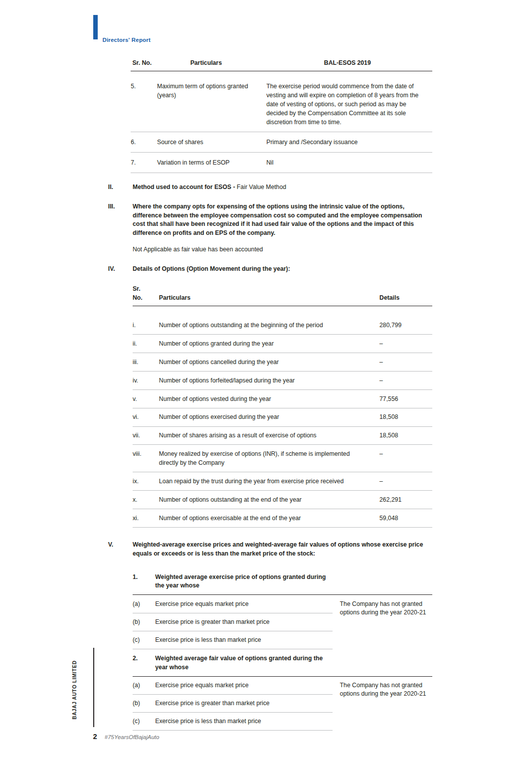Directors' Report
BAJAJ AUTO LIMITED
2 #75YearsOfBajajAuto
| Sr. No. | Particulars | BAL-ESOS 2019 |
| --- | --- | --- |
| 5. | Maximum term of options granted (years) | The exercise period would commence from the date of vesting and will expire on completion of 8 years from the date of vesting of options, or such period as may be decided by the Compensation Committee at its sole discretion from time to time. |
| 6. | Source of shares | Primary and /Secondary issuance |
| 7. | Variation in terms of ESOP | Nil |
II.
Method used to account for ESOS - Fair Value Method
III.
Where the company opts for expensing of the options using the intrinsic value of the options, difference between the employee compensation cost so computed and the employee compensation cost that shall have been recognized if it had used fair value of the options and the impact of this difference on profits and on EPS of the company.
Not Applicable as fair value has been accounted
IV.
Details of Options (Option Movement during the year):
| Sr. No. | Particulars | Details |
| --- | --- | --- |
| i. | Number of options outstanding at the beginning of the period | 280,799 |
| ii. | Number of options granted during the year | – |
| iii. | Number of options cancelled during the year | – |
| iv. | Number of options forfeited/lapsed during the year | – |
| v. | Number of options vested during the year | 77,556 |
| vi. | Number of options exercised during the year | 18,508 |
| vii. | Number of shares arising as a result of exercise of options | 18,508 |
| viii. | Money realized by exercise of options (INR), if scheme is implemented directly by the Company | – |
| ix. | Loan repaid by the trust during the year from exercise price received | – |
| x. | Number of options outstanding at the end of the year | 262,291 |
| xi. | Number of options exercisable at the end of the year | 59,048 |
V.
Weighted-average exercise prices and weighted-average fair values of options whose exercise price equals or exceeds or is less than the market price of the stock:
| 1. | Weighted average exercise price of options granted during the year whose | |
| (a) | Exercise price equals market price | The Company has not granted options during the year 2020-21 |
| (b) | Exercise price is greater than market price |
| (c) | Exercise price is less than market price |
| 2. | Weighted average fair value of options granted during the year whose | |
| (a) | Exercise price equals market price | The Company has not granted options during the year 2020-21 |
| (b) | Exercise price is greater than market price |
| (c) | Exercise price is less than market price |